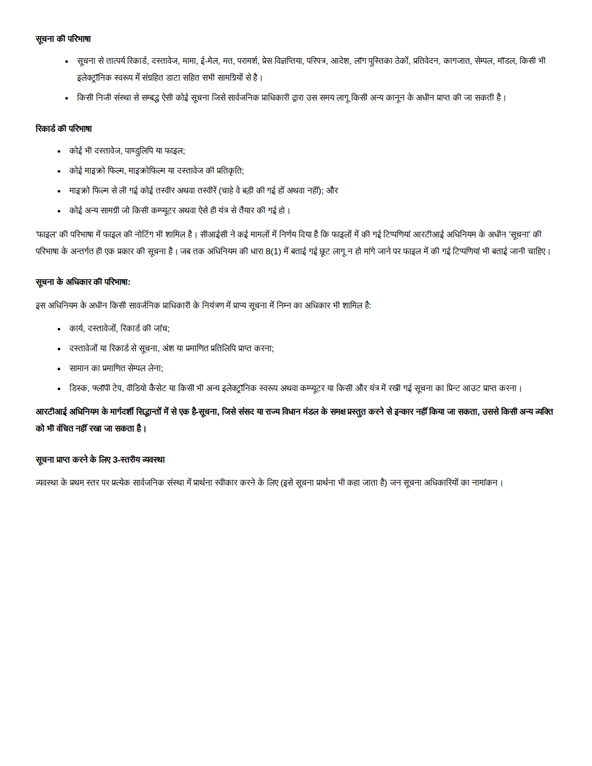सूचना की परिभाषा
सूचना से तात्पर्य रिकार्ड, दस्तावेज, मामा, ई-मेल, मत, परामर्श, प्रेस विज्ञप्तिया, परिपत्र, आदेश, लॉग पुस्तिका ठेकों, प्रतिवेदन, कागजात, सेम्पल, मॉडल, किसी भी इलेक्ट्रॉनिक स्वरूप में संग्रहित डाटा सहित सभी सामग्रियों से है।
किसी निजी संस्था से सम्बद्ध ऐसी कोई सूचना जिसे सार्वजनिक प्राधिकारी द्वारा उस समय लागू किसी अन्य कानून के अधीन प्राप्त की जा सकती है।
रिकार्ड की परिभाषा
कोई भी दस्तावेज, पाण्डुलिपि या फाइल;
कोई माइक्रो फिल्म, माइक्रोफिल्म या दस्तावेज की प्रतिकृति;
माइक्रो फिल्म से ली गई कोई तस्वीर अथवा तस्वीरें (चाहे वे बड़ी की गई हों अथवा नहीं); और
कोई अन्य सामग्री जो किसी कम्प्यूटर अथवा ऐसे ही यंत्र से तैयार की गई हो।
'फाइल' की परिभाषा में फाइल की नोटिंग भी शामिल है। सीआईसी ने कई मामलों में निर्णय दिया है कि फाइलों में की गई टिप्पणियां आरटीआई अधिनियम के अधीन 'सूचना' की परिभाषा के अन्तर्गत ही एक प्रकार की सूचना है। जब तक अधिनियम की धारा 8(1) में बताई गई छूट लागू न हो मांगे जाने पर फाइल में की गई टिप्पणियां भी बताई जानी चाहिए।
सूचना के अधिकार की परिभाषा:
इस अधिनियम के अधीन किसी सावर्जनिक प्राधिकारी के नियंत्रण में प्राप्य सूचना में निम्न का अधिकार भी शामिल है:
कार्य, दस्तावेजों, रिकार्ड की जांच;
दस्तावेजों या रिकार्ड से सूचना, अंश या प्रमाणित प्रतिलिपि प्राप्त करना;
सामान का प्रमाणित सेम्पल लेना;
डिस्क, फ्लॉपी टेप, वीडियो कैसेट या किसी भी अन्य इलेक्ट्रॉनिक स्वरूप अथवा कम्प्यूटर या किसी और यंत्र में रखी गई सूचना का प्रिन्ट आउट प्राप्त करना।
आरटीआई अधिनियम के मार्गदर्शी सिद्धान्तों में से एक है-सूचना, जिसे संसद या राज्य विधान मंडल के समक्ष प्रस्तुत करने से इन्कार नहीं किया जा सकता, उससे किसी अन्य व्यक्ति को भी वंचित नहीं रखा जा सकता है।
सूचना प्राप्त करने के लिए 3-स्तरीय व्यवस्था
व्यवस्था के प्रथम स्तर पर प्रत्येक सार्वजनिक संस्था में प्रार्थना स्वीकार करने के लिए (इसे सूचना प्रार्थना भी कहा जाता है) जन सूचना अधिकारियों का नामांकन।